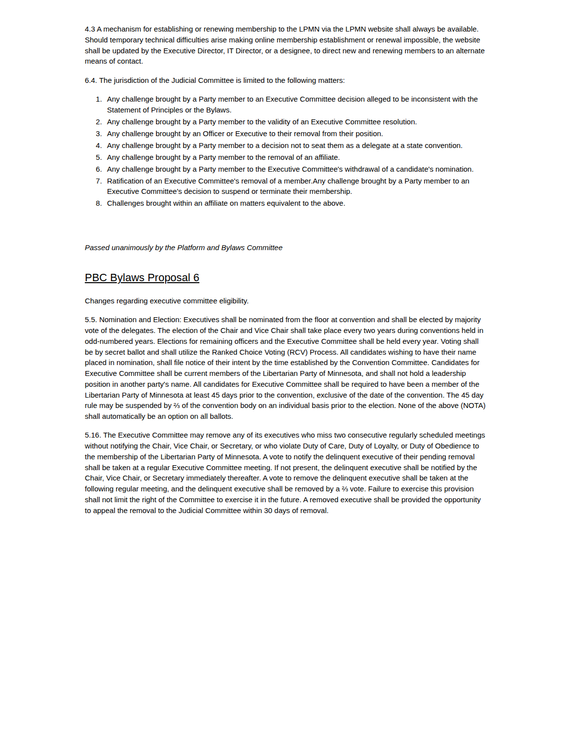4.3 A mechanism for establishing or renewing membership to the LPMN via the LPMN website shall always be available. Should temporary technical difficulties arise making online membership establishment or renewal impossible, the website shall be updated by the Executive Director, IT Director, or a designee, to direct new and renewing members to an alternate means of contact.
6.4. The jurisdiction of the Judicial Committee is limited to the following matters:
Any challenge brought by a Party member to an Executive Committee decision alleged to be inconsistent with the Statement of Principles or the Bylaws.
Any challenge brought by a Party member to the validity of an Executive Committee resolution.
Any challenge brought by an Officer or Executive to their removal from their position.
Any challenge brought by a Party member to a decision not to seat them as a delegate at a state convention.
Any challenge brought by a Party member to the removal of an affiliate.
Any challenge brought by a Party member to the Executive Committee's withdrawal of a candidate's nomination.
Ratification of an Executive Committee's removal of a member.Any challenge brought by a Party member to an Executive Committee's decision to suspend or terminate their membership.
Challenges brought within an affiliate on matters equivalent to the above.
Passed unanimously by the Platform and Bylaws Committee
PBC Bylaws Proposal 6
Changes regarding executive committee eligibility.
5.5. Nomination and Election: Executives shall be nominated from the floor at convention and shall be elected by majority vote of the delegates. The election of the Chair and Vice Chair shall take place every two years during conventions held in odd-numbered years. Elections for remaining officers and the Executive Committee shall be held every year. Voting shall be by secret ballot and shall utilize the Ranked Choice Voting (RCV) Process. All candidates wishing to have their name placed in nomination, shall file notice of their intent by the time established by the Convention Committee. Candidates for Executive Committee shall be current members of the Libertarian Party of Minnesota, and shall not hold a leadership position in another party's name. All candidates for Executive Committee shall be required to have been a member of the Libertarian Party of Minnesota at least 45 days prior to the convention, exclusive of the date of the convention. The 45 day rule may be suspended by ⅔ of the convention body on an individual basis prior to the election. None of the above (NOTA) shall automatically be an option on all ballots.
5.16. The Executive Committee may remove any of its executives who miss two consecutive regularly scheduled meetings without notifying the Chair, Vice Chair, or Secretary, or who violate Duty of Care, Duty of Loyalty, or Duty of Obedience to the membership of the Libertarian Party of Minnesota. A vote to notify the delinquent executive of their pending removal shall be taken at a regular Executive Committee meeting. If not present, the delinquent executive shall be notified by the Chair, Vice Chair, or Secretary immediately thereafter. A vote to remove the delinquent executive shall be taken at the following regular meeting, and the delinquent executive shall be removed by a ⅔ vote. Failure to exercise this provision shall not limit the right of the Committee to exercise it in the future. A removed executive shall be provided the opportunity to appeal the removal to the Judicial Committee within 30 days of removal.